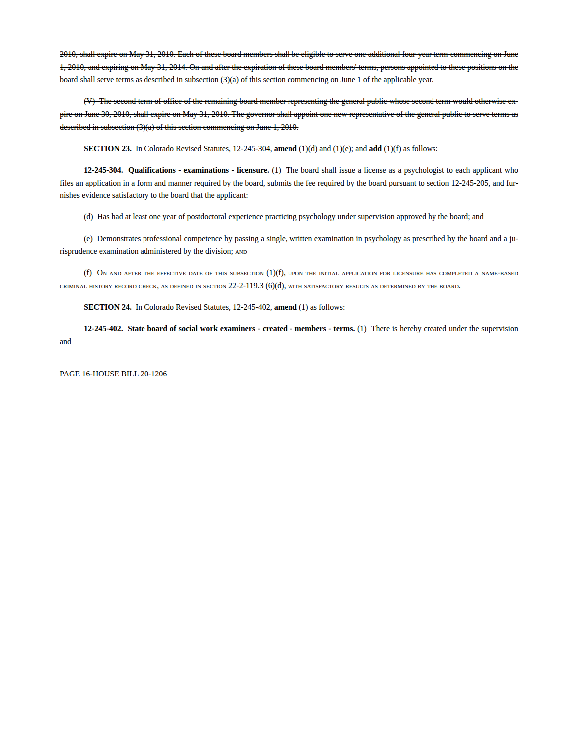2010, shall expire on May 31, 2010. Each of these board members shall be eligible to serve one additional four-year term commencing on June 1, 2010, and expiring on May 31, 2014. On and after the expiration of these board members' terms, persons appointed to these positions on the board shall serve terms as described in subsection (3)(a) of this section commencing on June 1 of the applicable year.
(V) The second term of office of the remaining board member representing the general public whose second term would otherwise expire on June 30, 2010, shall expire on May 31, 2010. The governor shall appoint one new representative of the general public to serve terms as described in subsection (3)(a) of this section commencing on June 1, 2010.
SECTION 23. In Colorado Revised Statutes, 12-245-304, amend (1)(d) and (1)(e); and add (1)(f) as follows:
12-245-304. Qualifications - examinations - licensure. (1) The board shall issue a license as a psychologist to each applicant who files an application in a form and manner required by the board, submits the fee required by the board pursuant to section 12-245-205, and furnishes evidence satisfactory to the board that the applicant:
(d) Has had at least one year of postdoctoral experience practicing psychology under supervision approved by the board; and
(e) Demonstrates professional competence by passing a single, written examination in psychology as prescribed by the board and a jurisprudence examination administered by the division; and
(f) On and after the effective date of this subsection (1)(f), upon the initial application for licensure has completed a name-based criminal history record check, as defined in section 22-2-119.3 (6)(d), with satisfactory results as determined by the board.
SECTION 24. In Colorado Revised Statutes, 12-245-402, amend (1) as follows:
12-245-402. State board of social work examiners - created - members - terms. (1) There is hereby created under the supervision and
PAGE 16-HOUSE BILL 20-1206